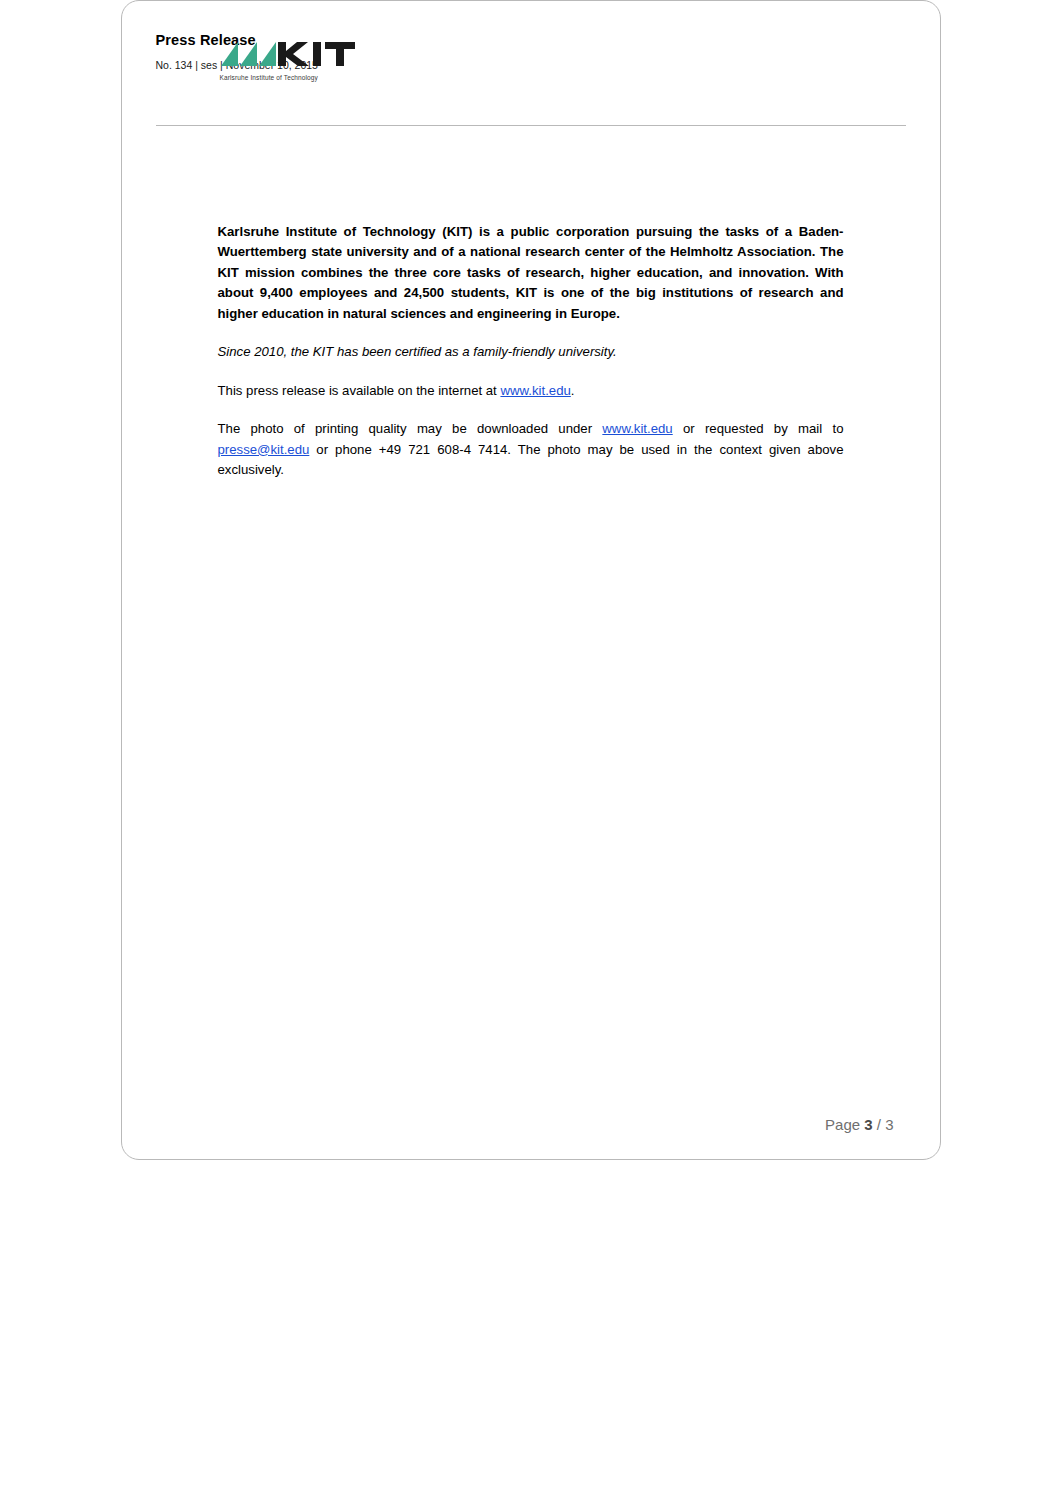Karlsruhe Institute of Technology
Press Release
No. 134 | ses | November 10, 2015
Karlsruhe Institute of Technology (KIT) is a public corporation pursuing the tasks of a Baden-Wuerttemberg state university and of a national research center of the Helmholtz Association. The KIT mission combines the three core tasks of research, higher education, and innovation. With about 9,400 employees and 24,500 students, KIT is one of the big institutions of research and higher education in natural sciences and engineering in Europe.
Since 2010, the KIT has been certified as a family-friendly university.
This press release is available on the internet at www.kit.edu.
The photo of printing quality may be downloaded under www.kit.edu or requested by mail to presse@kit.edu or phone +49 721 608-4 7414. The photo may be used in the context given above exclusively.
Page 3 / 3